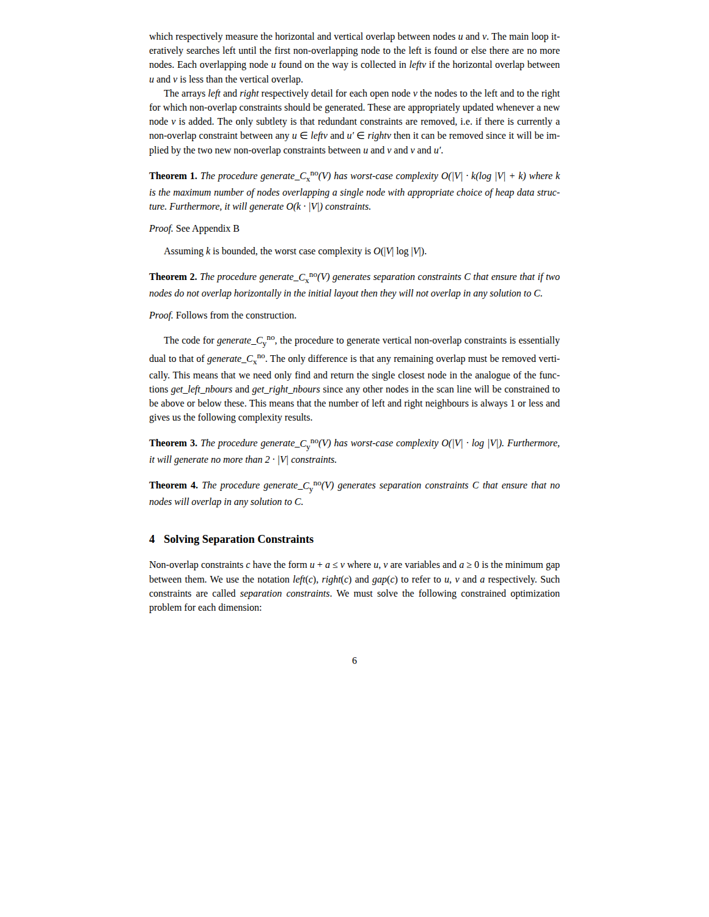which respectively measure the horizontal and vertical overlap between nodes u and v. The main loop iteratively searches left until the first non-overlapping node to the left is found or else there are no more nodes. Each overlapping node u found on the way is collected in leftv if the horizontal overlap between u and v is less than the vertical overlap.
The arrays left and right respectively detail for each open node v the nodes to the left and to the right for which non-overlap constraints should be generated. These are appropriately updated whenever a new node v is added. The only subtlety is that redundant constraints are removed, i.e. if there is currently a non-overlap constraint between any u ∈ leftv and u′ ∈ rightv then it can be removed since it will be implied by the two new non-overlap constraints between u and v and v and u′.
Theorem 1. The procedure generate_Cxno(V) has worst-case complexity O(|V| · k(log |V| + k) where k is the maximum number of nodes overlapping a single node with appropriate choice of heap data structure. Furthermore, it will generate O(k · |V|) constraints.
Proof. See Appendix B
Assuming k is bounded, the worst case complexity is O(|V| log |V|).
Theorem 2. The procedure generate_Cxno(V) generates separation constraints C that ensure that if two nodes do not overlap horizontally in the initial layout then they will not overlap in any solution to C.
Proof. Follows from the construction.
The code for generate_Cyno, the procedure to generate vertical non-overlap constraints is essentially dual to that of generate_Cxno. The only difference is that any remaining overlap must be removed vertically. This means that we need only find and return the single closest node in the analogue of the functions get_left_nbours and get_right_nbours since any other nodes in the scan line will be constrained to be above or below these. This means that the number of left and right neighbours is always 1 or less and gives us the following complexity results.
Theorem 3. The procedure generate_Cyno(V) has worst-case complexity O(|V| · log |V|). Furthermore, it will generate no more than 2 · |V| constraints.
Theorem 4. The procedure generate_Cyno(V) generates separation constraints C that ensure that no nodes will overlap in any solution to C.
4 Solving Separation Constraints
Non-overlap constraints c have the form u + a ≤ v where u, v are variables and a ≥ 0 is the minimum gap between them. We use the notation left(c), right(c) and gap(c) to refer to u, v and a respectively. Such constraints are called separation constraints. We must solve the following constrained optimization problem for each dimension:
6